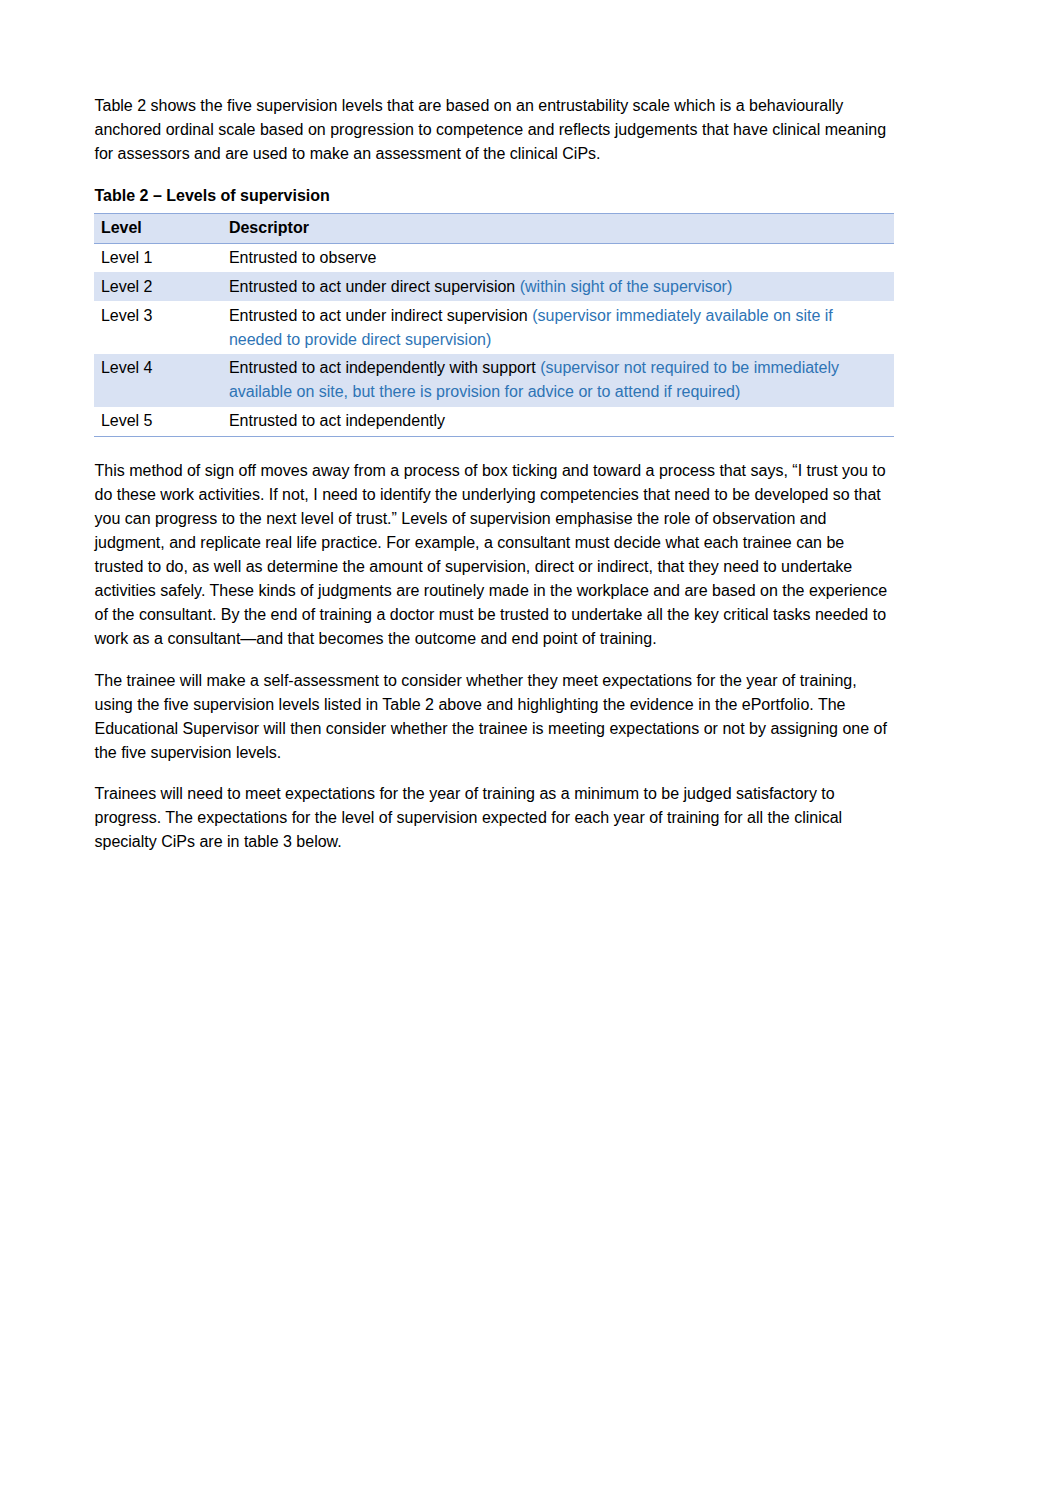Table 2 shows the five supervision levels that are based on an entrustability scale which is a behaviourally anchored ordinal scale based on progression to competence and reflects judgements that have clinical meaning for assessors and are used to make an assessment of the clinical CiPs.
Table 2 – Levels of supervision
| Level | Descriptor |
| --- | --- |
| Level 1 | Entrusted to observe |
| Level 2 | Entrusted to act under direct supervision (within sight of the supervisor) |
| Level 3 | Entrusted to act under indirect supervision (supervisor immediately available on site if needed to provide direct supervision) |
| Level 4 | Entrusted to act independently with support (supervisor not required to be immediately available on site, but there is provision for advice or to attend if required) |
| Level 5 | Entrusted to act independently |
This method of sign off moves away from a process of box ticking and toward a process that says, “I trust you to do these work activities. If not, I need to identify the underlying competencies that need to be developed so that you can progress to the next level of trust.” Levels of supervision emphasise the role of observation and judgment, and replicate real life practice. For example, a consultant must decide what each trainee can be trusted to do, as well as determine the amount of supervision, direct or indirect, that they need to undertake activities safely. These kinds of judgments are routinely made in the workplace and are based on the experience of the consultant. By the end of training a doctor must be trusted to undertake all the key critical tasks needed to work as a consultant—and that becomes the outcome and end point of training.
The trainee will make a self-assessment to consider whether they meet expectations for the year of training, using the five supervision levels listed in Table 2 above and highlighting the evidence in the ePortfolio. The Educational Supervisor will then consider whether the trainee is meeting expectations or not by assigning one of the five supervision levels.
Trainees will need to meet expectations for the year of training as a minimum to be judged satisfactory to progress. The expectations for the level of supervision expected for each year of training for all the clinical specialty CiPs are in table 3 below.